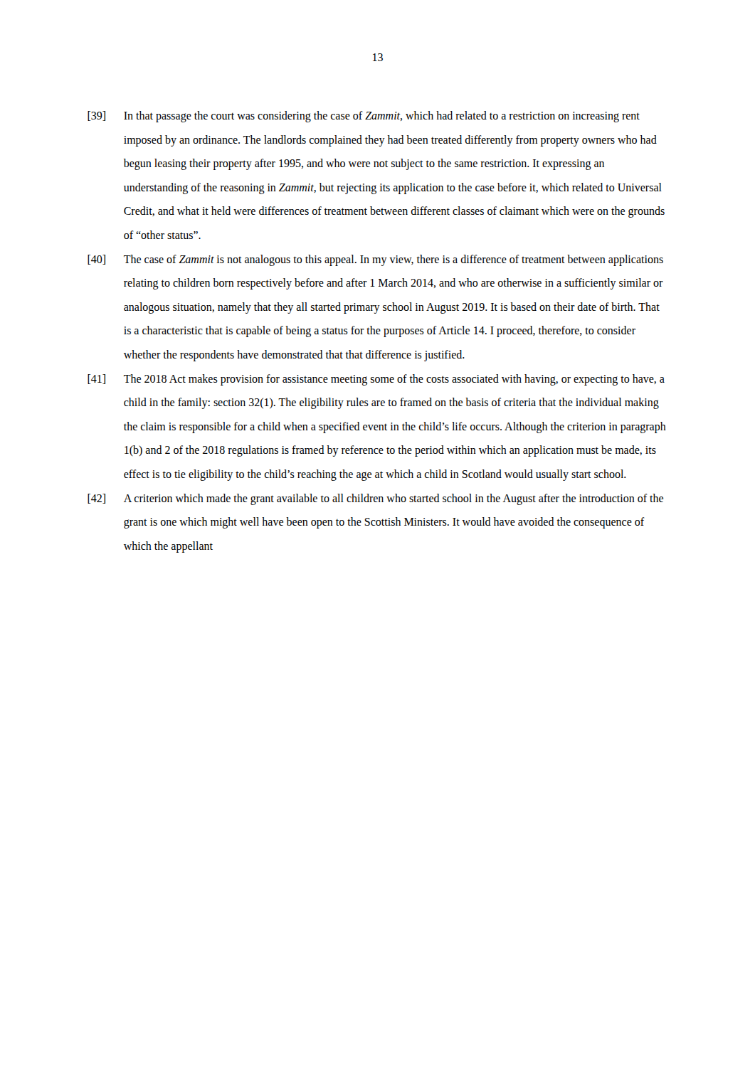13
[39] In that passage the court was considering the case of Zammit, which had related to a restriction on increasing rent imposed by an ordinance. The landlords complained they had been treated differently from property owners who had begun leasing their property after 1995, and who were not subject to the same restriction. It expressing an understanding of the reasoning in Zammit, but rejecting its application to the case before it, which related to Universal Credit, and what it held were differences of treatment between different classes of claimant which were on the grounds of “other status”.
[40] The case of Zammit is not analogous to this appeal. In my view, there is a difference of treatment between applications relating to children born respectively before and after 1 March 2014, and who are otherwise in a sufficiently similar or analogous situation, namely that they all started primary school in August 2019. It is based on their date of birth. That is a characteristic that is capable of being a status for the purposes of Article 14. I proceed, therefore, to consider whether the respondents have demonstrated that that difference is justified.
[41] The 2018 Act makes provision for assistance meeting some of the costs associated with having, or expecting to have, a child in the family: section 32(1). The eligibility rules are to framed on the basis of criteria that the individual making the claim is responsible for a child when a specified event in the child’s life occurs. Although the criterion in paragraph 1(b) and 2 of the 2018 regulations is framed by reference to the period within which an application must be made, its effect is to tie eligibility to the child’s reaching the age at which a child in Scotland would usually start school.
[42] A criterion which made the grant available to all children who started school in the August after the introduction of the grant is one which might well have been open to the Scottish Ministers. It would have avoided the consequence of which the appellant